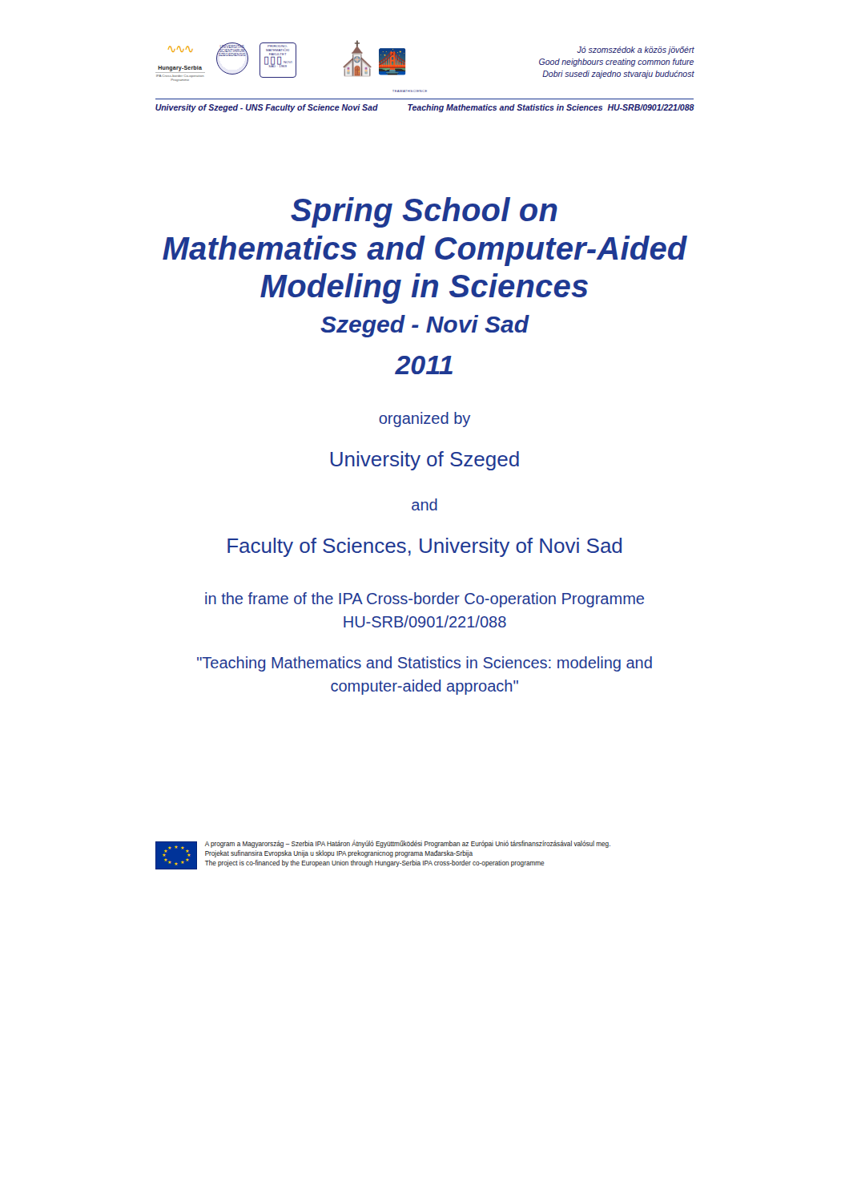∿∿∿ Hungary-Serbia IPA Cross-border Co-operation Programme
UNIVERSITAS
SCIENTIARUM
SZEGEDIENSIS
PRIRODNO-MATEMATIČKI
FAKULTET ▯▯▯ NOVI SAD · 1969
⛪ 🌉 TEAMATHSCIENCE
Jó szomszédok a közös jövőért
Good neighbours creating common future
Dobri susedi zajedno stvaraju budućnost
University of Szeged - UNS Faculty of Science Novi Sad
Teaching Mathematics and Statistics in Sciences HU-SRB/0901/221/088
Spring School on Mathematics and Computer-Aided Modeling in Sciences
Szeged - Novi Sad
2011
organized by
University of Szeged
and
Faculty of Sciences, University of Novi Sad
in the frame of the IPA Cross-border Co-operation Programme HU-SRB/0901/221/088
"Teaching Mathematics and Statistics in Sciences: modeling and computer-aided approach"
★ ★ ★ ★ ★ ★ ★ ★ ★ ★ ★ ★
A program a Magyarország – Szerbia IPA Határon Átnyúló Együttműködési Programban az Európai Unió társfinanszírozásával valósul meg.
Projekat sufinansira Evropska Unija u sklopu IPA prekogranicnog programa Mađarska-Srbija
The project is co-financed by the European Union through Hungary-Serbia IPA cross-border co-operation programme